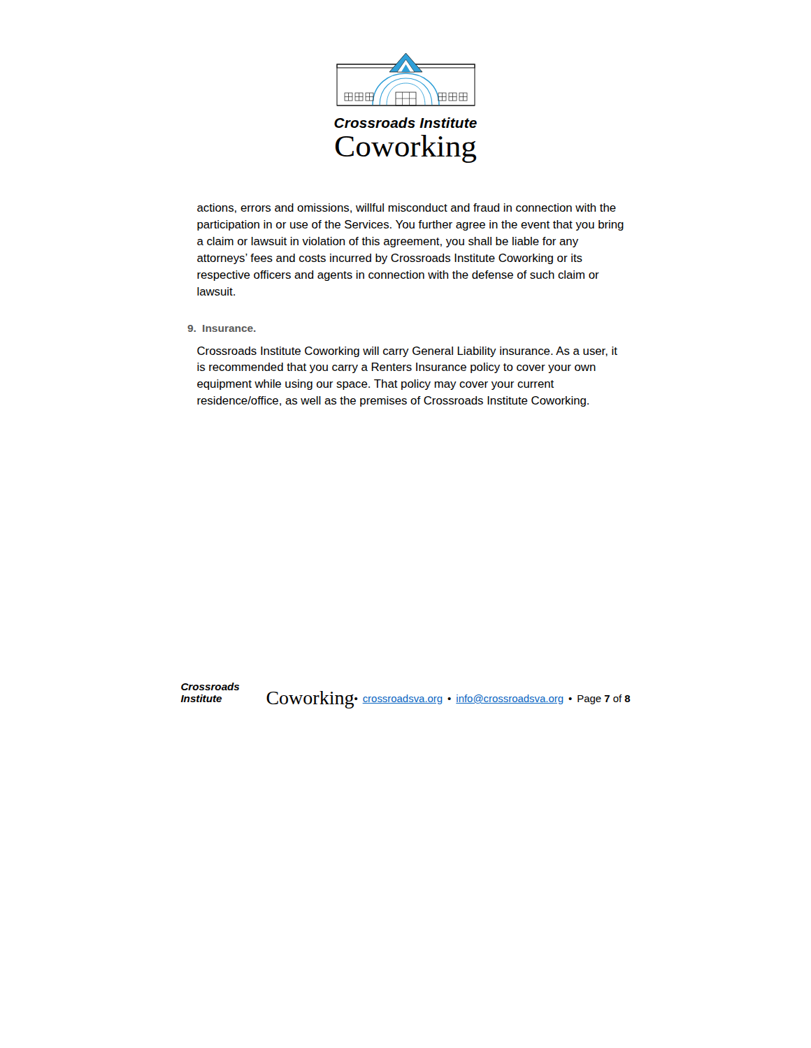Crossroads Institute
Coworking
actions, errors and omissions, willful misconduct and fraud in connection with the participation in or use of the Services. You further agree in the event that you bring a claim or lawsuit in violation of this agreement, you shall be liable for any attorneys’ fees and costs incurred by Crossroads Institute Coworking or its respective officers and agents in connection with the defense of such claim or lawsuit.
9. Insurance.
Crossroads Institute Coworking will carry General Liability insurance. As a user, it is recommended that you carry a Renters Insurance policy to cover your own equipment while using our space. That policy may cover your current residence/office, as well as the premises of Crossroads Institute Coworking.
Crossroads Institute Coworking
• crossroadsva.org • info@crossroadsva.org • Page 7 of 8